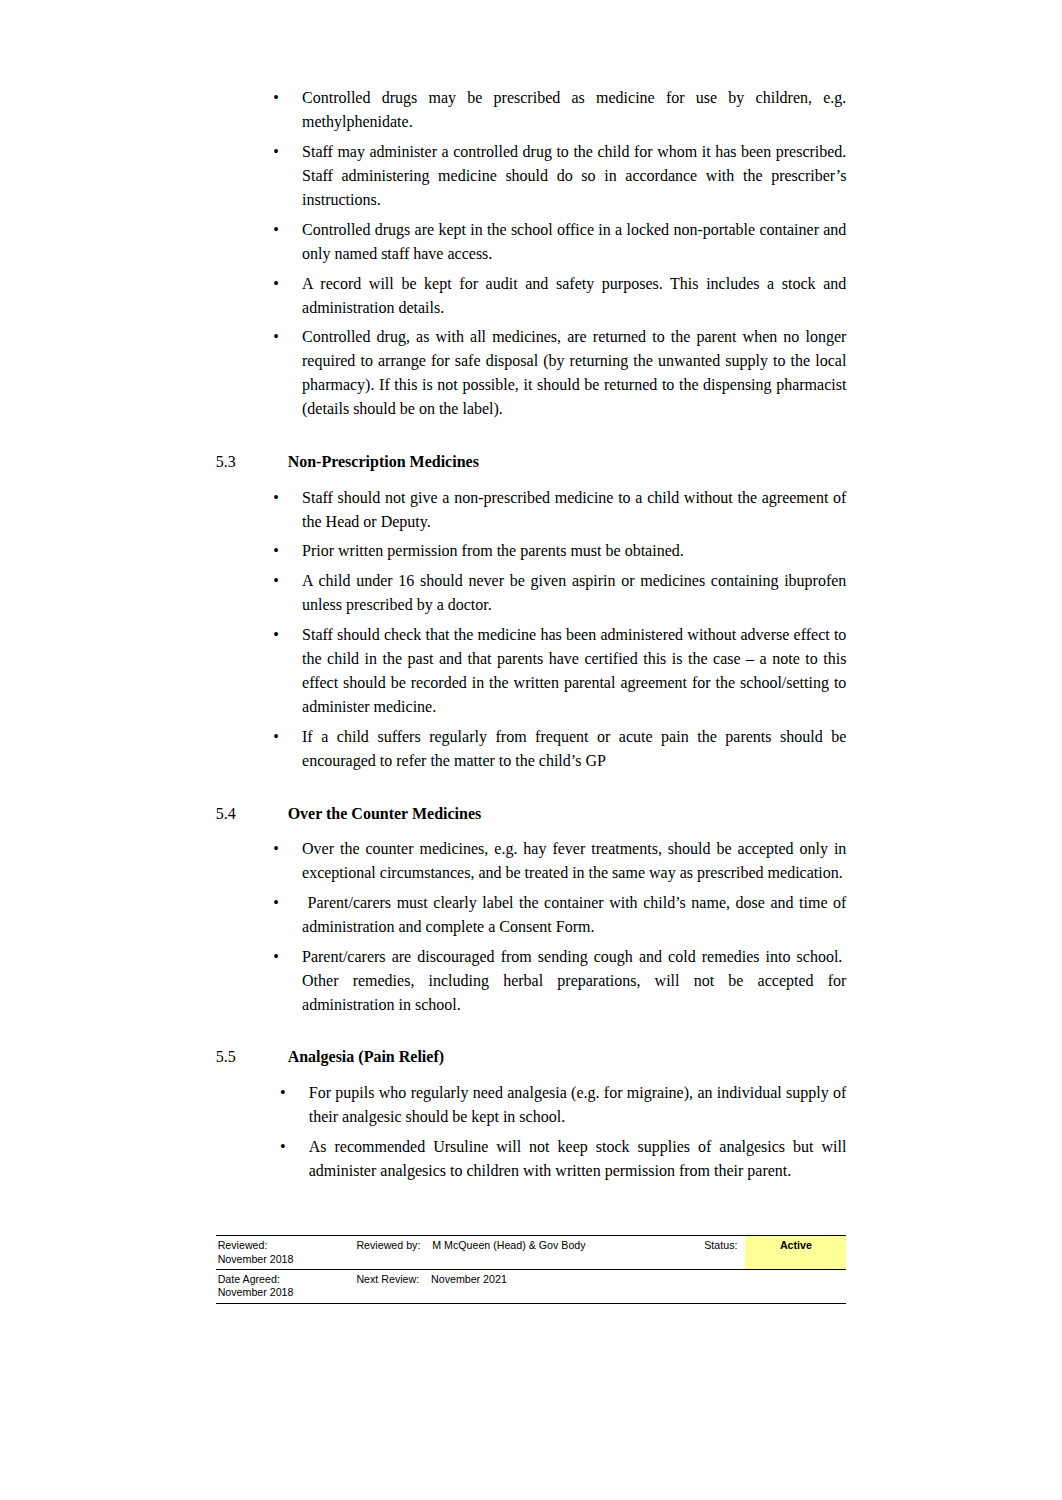Controlled drugs may be prescribed as medicine for use by children, e.g. methylphenidate.
Staff may administer a controlled drug to the child for whom it has been prescribed. Staff administering medicine should do so in accordance with the prescriber’s instructions.
Controlled drugs are kept in the school office in a locked non-portable container and only named staff have access.
A record will be kept for audit and safety purposes. This includes a stock and administration details.
Controlled drug, as with all medicines, are returned to the parent when no longer required to arrange for safe disposal (by returning the unwanted supply to the local pharmacy). If this is not possible, it should be returned to the dispensing pharmacist (details should be on the label).
5.3 Non-Prescription Medicines
Staff should not give a non-prescribed medicine to a child without the agreement of the Head or Deputy.
Prior written permission from the parents must be obtained.
A child under 16 should never be given aspirin or medicines containing ibuprofen unless prescribed by a doctor.
Staff should check that the medicine has been administered without adverse effect to the child in the past and that parents have certified this is the case – a note to this effect should be recorded in the written parental agreement for the school/setting to administer medicine.
If a child suffers regularly from frequent or acute pain the parents should be encouraged to refer the matter to the child’s GP
5.4 Over the Counter Medicines
Over the counter medicines, e.g. hay fever treatments, should be accepted only in exceptional circumstances, and be treated in the same way as prescribed medication.
Parent/carers must clearly label the container with child’s name, dose and time of administration and complete a Consent Form.
Parent/carers are discouraged from sending cough and cold remedies into school. Other remedies, including herbal preparations, will not be accepted for administration in school.
5.5 Analgesia (Pain Relief)
For pupils who regularly need analgesia (e.g. for migraine), an individual supply of their analgesic should be kept in school.
As recommended Ursuline will not keep stock supplies of analgesics but will administer analgesics to children with written permission from their parent.
| Reviewed: November 2018 | Reviewed by: M McQueen (Head) & Gov Body | Status: | Active |
| Date Agreed: November 2018 | Next Review: November 2021 | | |